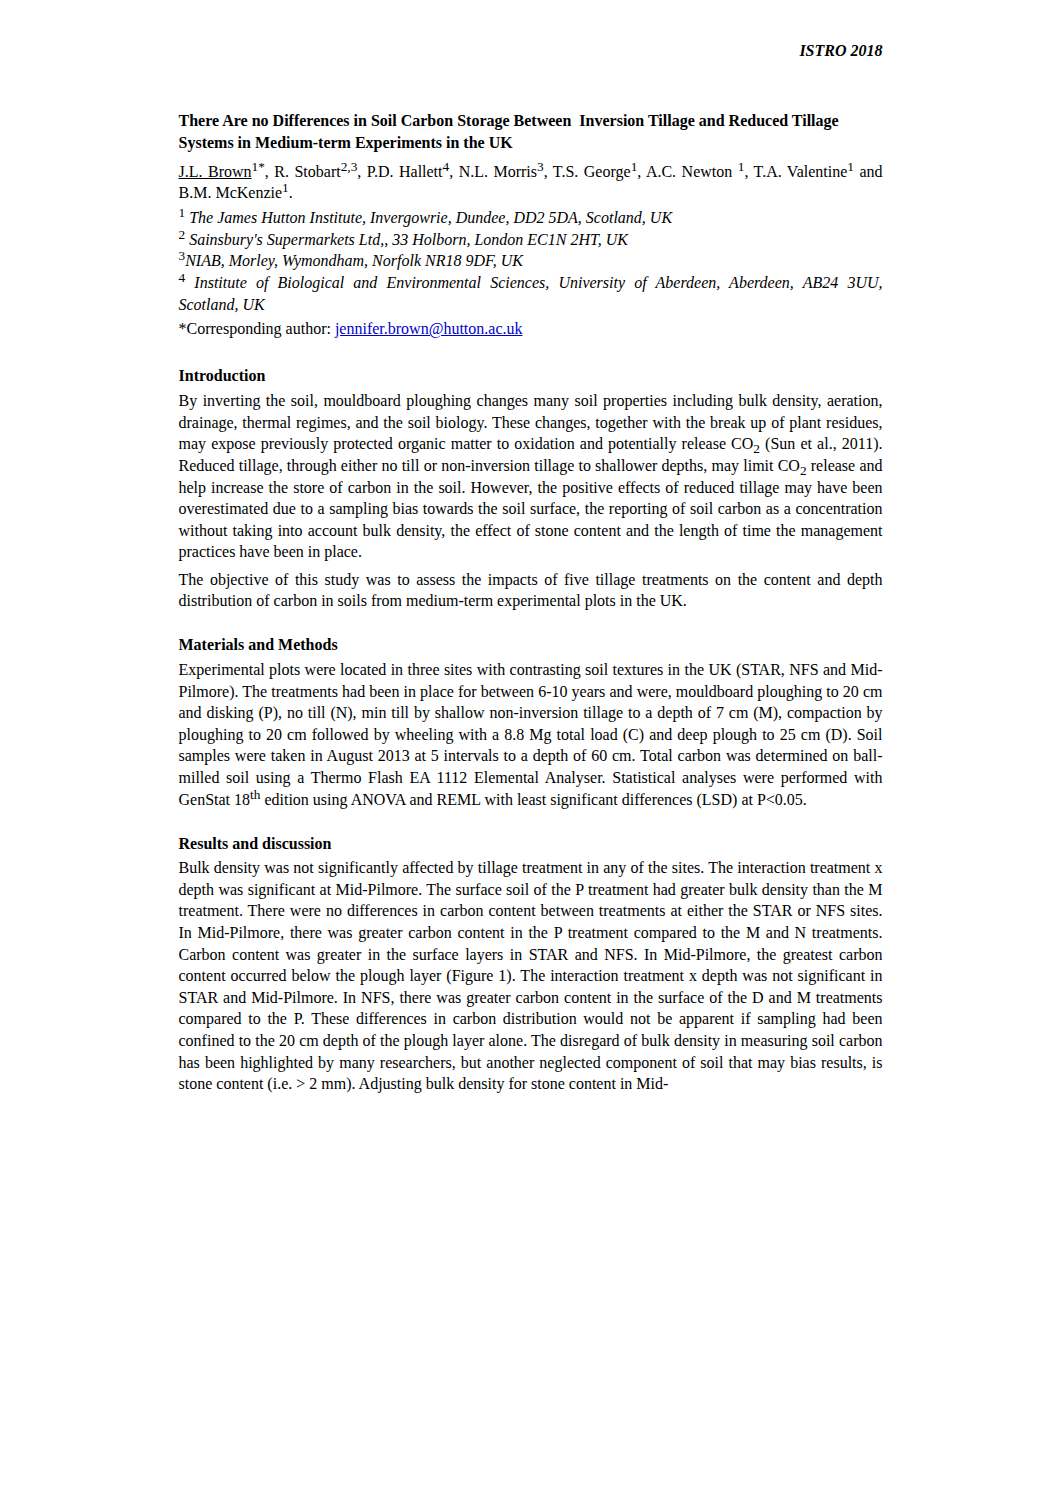ISTRO 2018
There Are no Differences in Soil Carbon Storage Between Inversion Tillage and Reduced Tillage Systems in Medium-term Experiments in the UK
J.L. Brown1*, R. Stobart2,3, P.D. Hallett4, N.L. Morris3, T.S. George1, A.C. Newton 1, T.A. Valentine1 and B.M. McKenzie1.
1 The James Hutton Institute, Invergowrie, Dundee, DD2 5DA, Scotland, UK
2 Sainsbury's Supermarkets Ltd,, 33 Holborn, London EC1N 2HT, UK
3NIAB, Morley, Wymondham, Norfolk NR18 9DF, UK
4 Institute of Biological and Environmental Sciences, University of Aberdeen, Aberdeen, AB24 3UU, Scotland, UK
*Corresponding author: jennifer.brown@hutton.ac.uk
Introduction
By inverting the soil, mouldboard ploughing changes many soil properties including bulk density, aeration, drainage, thermal regimes, and the soil biology. These changes, together with the break up of plant residues, may expose previously protected organic matter to oxidation and potentially release CO2 (Sun et al., 2011). Reduced tillage, through either no till or non-inversion tillage to shallower depths, may limit CO2 release and help increase the store of carbon in the soil. However, the positive effects of reduced tillage may have been overestimated due to a sampling bias towards the soil surface, the reporting of soil carbon as a concentration without taking into account bulk density, the effect of stone content and the length of time the management practices have been in place.
The objective of this study was to assess the impacts of five tillage treatments on the content and depth distribution of carbon in soils from medium-term experimental plots in the UK.
Materials and Methods
Experimental plots were located in three sites with contrasting soil textures in the UK (STAR, NFS and Mid-Pilmore). The treatments had been in place for between 6-10 years and were, mouldboard ploughing to 20 cm and disking (P), no till (N), min till by shallow non-inversion tillage to a depth of 7 cm (M), compaction by ploughing to 20 cm followed by wheeling with a 8.8 Mg total load (C) and deep plough to 25 cm (D). Soil samples were taken in August 2013 at 5 intervals to a depth of 60 cm. Total carbon was determined on ball-milled soil using a Thermo Flash EA 1112 Elemental Analyser. Statistical analyses were performed with GenStat 18th edition using ANOVA and REML with least significant differences (LSD) at P<0.05.
Results and discussion
Bulk density was not significantly affected by tillage treatment in any of the sites. The interaction treatment x depth was significant at Mid-Pilmore. The surface soil of the P treatment had greater bulk density than the M treatment. There were no differences in carbon content between treatments at either the STAR or NFS sites. In Mid-Pilmore, there was greater carbon content in the P treatment compared to the M and N treatments. Carbon content was greater in the surface layers in STAR and NFS. In Mid-Pilmore, the greatest carbon content occurred below the plough layer (Figure 1). The interaction treatment x depth was not significant in STAR and Mid-Pilmore. In NFS, there was greater carbon content in the surface of the D and M treatments compared to the P. These differences in carbon distribution would not be apparent if sampling had been confined to the 20 cm depth of the plough layer alone. The disregard of bulk density in measuring soil carbon has been highlighted by many researchers, but another neglected component of soil that may bias results, is stone content (i.e. > 2 mm). Adjusting bulk density for stone content in Mid-